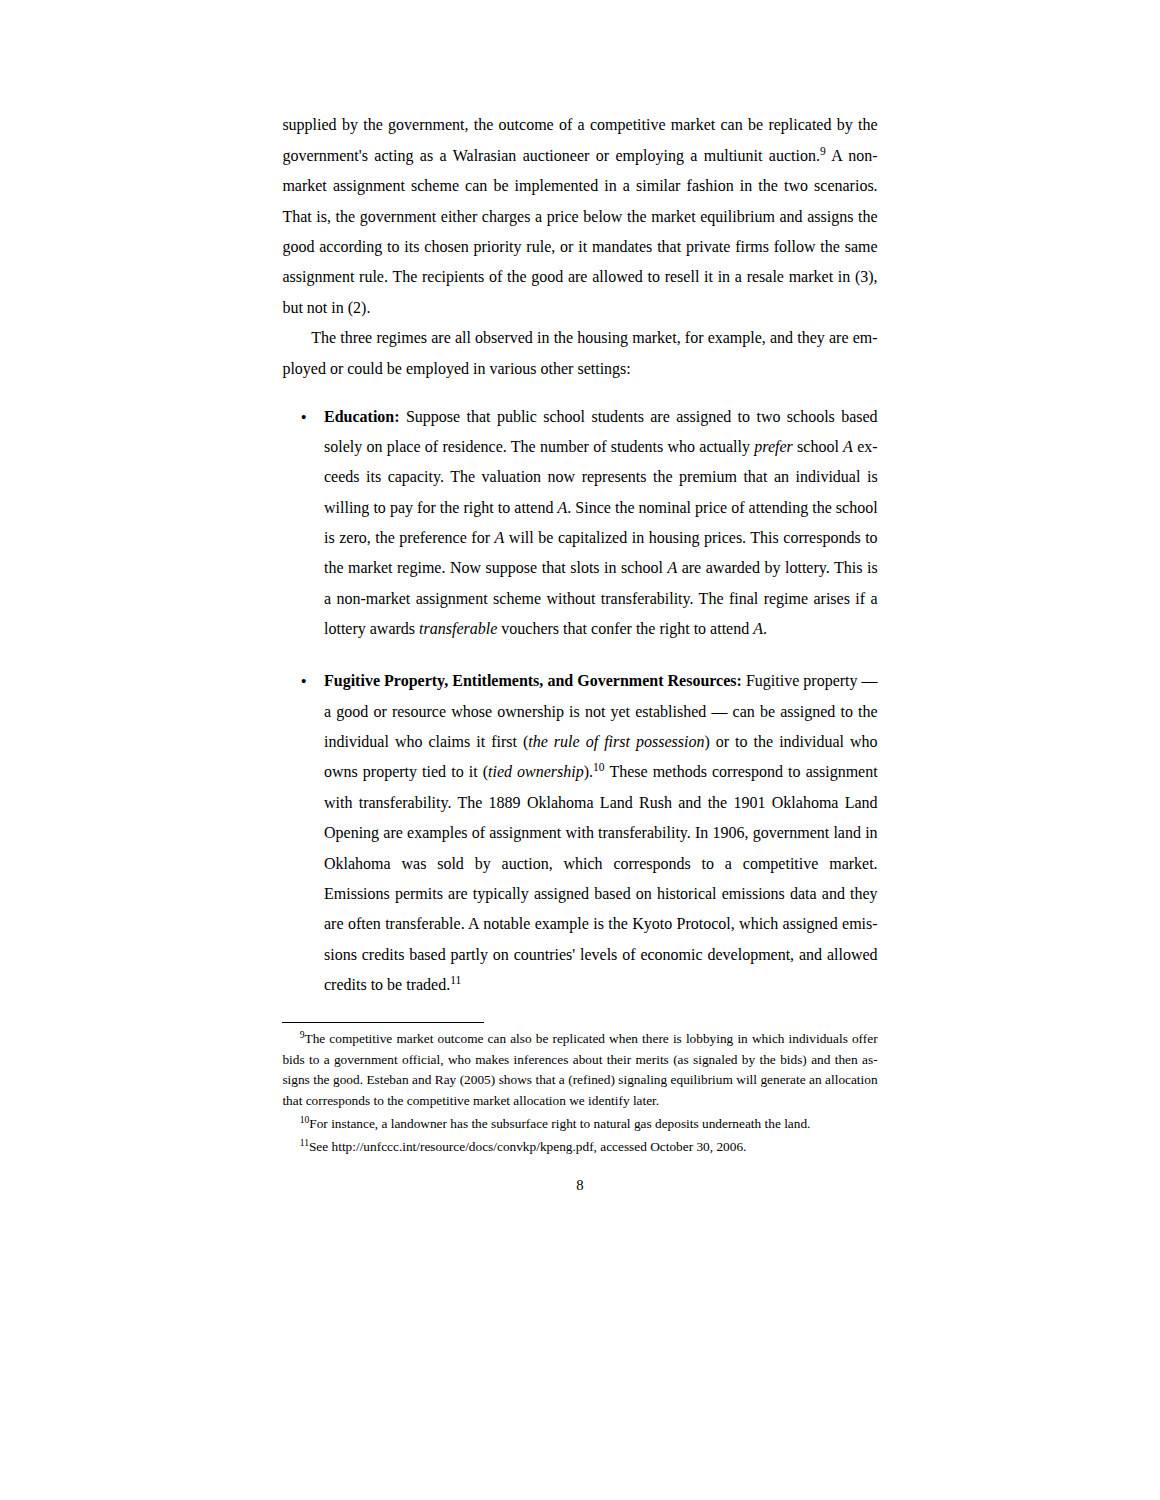supplied by the government, the outcome of a competitive market can be replicated by the government's acting as a Walrasian auctioneer or employing a multiunit auction.9 A non-market assignment scheme can be implemented in a similar fashion in the two scenarios. That is, the government either charges a price below the market equilibrium and assigns the good according to its chosen priority rule, or it mandates that private firms follow the same assignment rule. The recipients of the good are allowed to resell it in a resale market in (3), but not in (2).
The three regimes are all observed in the housing market, for example, and they are employed or could be employed in various other settings:
Education: Suppose that public school students are assigned to two schools based solely on place of residence. The number of students who actually prefer school A exceeds its capacity. The valuation now represents the premium that an individual is willing to pay for the right to attend A. Since the nominal price of attending the school is zero, the preference for A will be capitalized in housing prices. This corresponds to the market regime. Now suppose that slots in school A are awarded by lottery. This is a non-market assignment scheme without transferability. The final regime arises if a lottery awards transferable vouchers that confer the right to attend A.
Fugitive Property, Entitlements, and Government Resources: Fugitive property — a good or resource whose ownership is not yet established — can be assigned to the individual who claims it first (the rule of first possession) or to the individual who owns property tied to it (tied ownership).10 These methods correspond to assignment with transferability. The 1889 Oklahoma Land Rush and the 1901 Oklahoma Land Opening are examples of assignment with transferability. In 1906, government land in Oklahoma was sold by auction, which corresponds to a competitive market. Emissions permits are typically assigned based on historical emissions data and they are often transferable. A notable example is the Kyoto Protocol, which assigned emissions credits based partly on countries' levels of economic development, and allowed credits to be traded.11
9The competitive market outcome can also be replicated when there is lobbying in which individuals offer bids to a government official, who makes inferences about their merits (as signaled by the bids) and then assigns the good. Esteban and Ray (2005) shows that a (refined) signaling equilibrium will generate an allocation that corresponds to the competitive market allocation we identify later.
10For instance, a landowner has the subsurface right to natural gas deposits underneath the land.
11See http://unfccc.int/resource/docs/convkp/kpeng.pdf, accessed October 30, 2006.
8